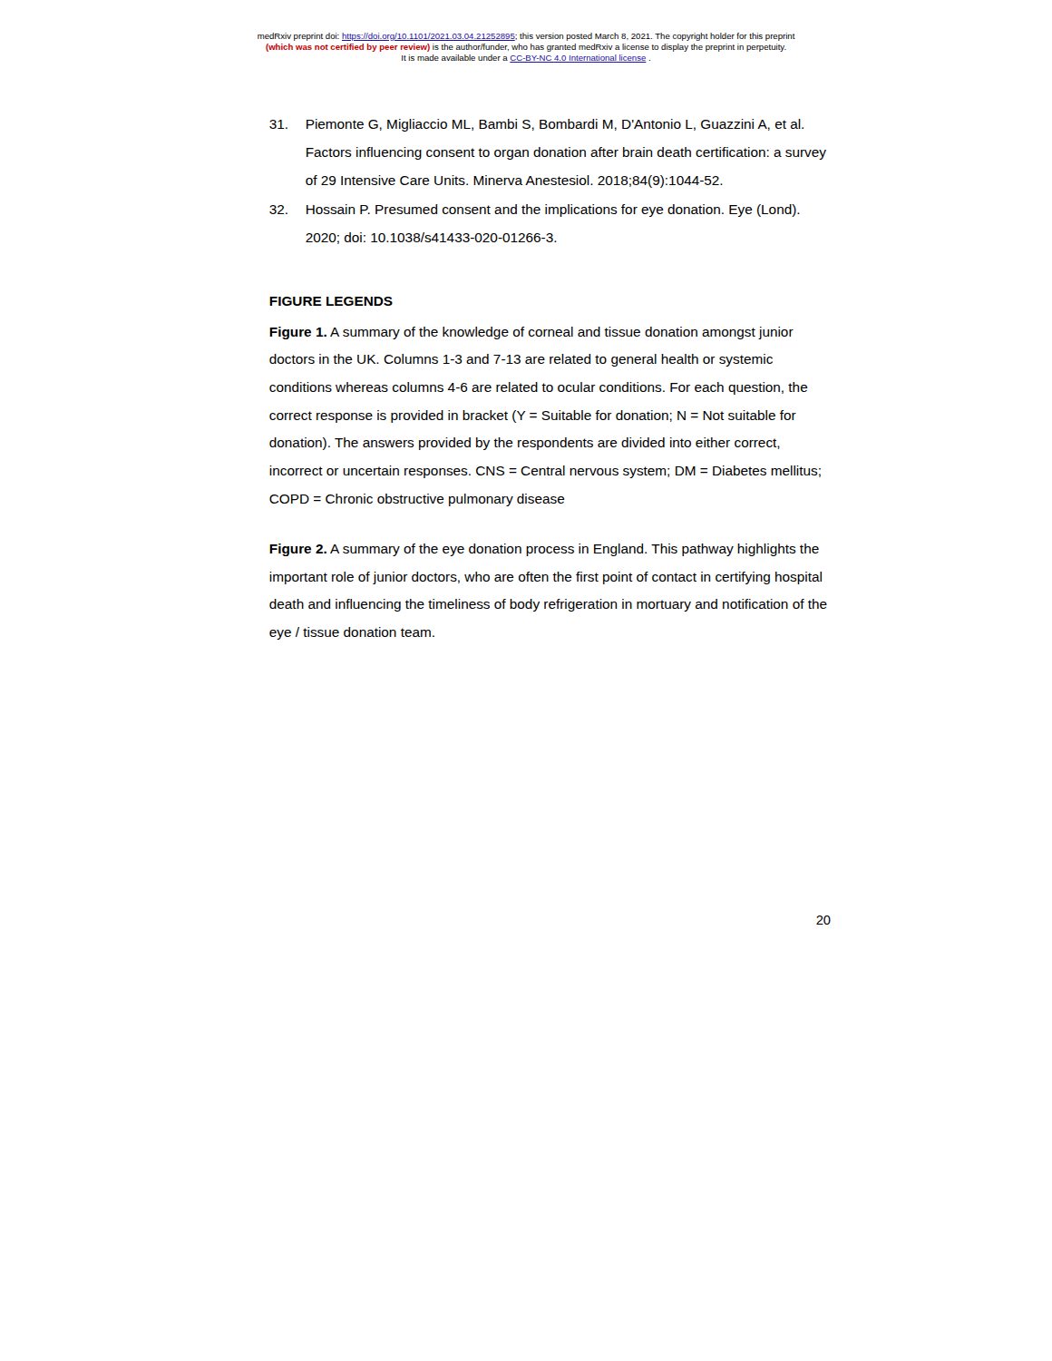medRxiv preprint doi: https://doi.org/10.1101/2021.03.04.21252895; this version posted March 8, 2021. The copyright holder for this preprint
(which was not certified by peer review) is the author/funder, who has granted medRxiv a license to display the preprint in perpetuity.
It is made available under a CC-BY-NC 4.0 International license .
31. Piemonte G, Migliaccio ML, Bambi S, Bombardi M, D'Antonio L, Guazzini A, et al. Factors influencing consent to organ donation after brain death certification: a survey of 29 Intensive Care Units. Minerva Anestesiol. 2018;84(9):1044-52.
32. Hossain P. Presumed consent and the implications for eye donation. Eye (Lond). 2020; doi: 10.1038/s41433-020-01266-3.
FIGURE LEGENDS
Figure 1. A summary of the knowledge of corneal and tissue donation amongst junior doctors in the UK. Columns 1-3 and 7-13 are related to general health or systemic conditions whereas columns 4-6 are related to ocular conditions. For each question, the correct response is provided in bracket (Y = Suitable for donation; N = Not suitable for donation). The answers provided by the respondents are divided into either correct, incorrect or uncertain responses. CNS = Central nervous system; DM = Diabetes mellitus; COPD = Chronic obstructive pulmonary disease
Figure 2. A summary of the eye donation process in England. This pathway highlights the important role of junior doctors, who are often the first point of contact in certifying hospital death and influencing the timeliness of body refrigeration in mortuary and notification of the eye / tissue donation team.
20